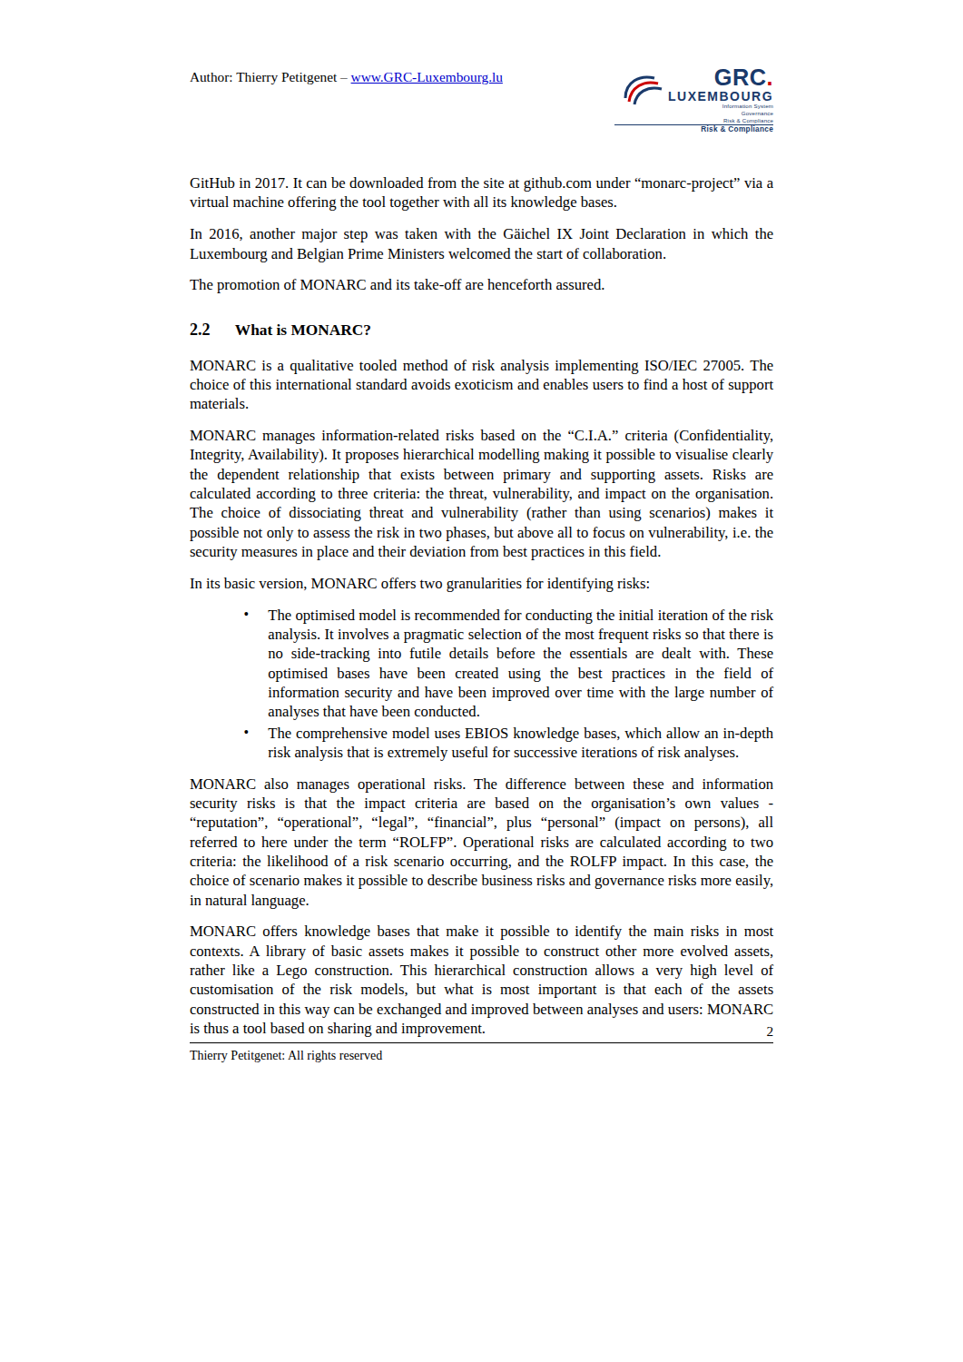Author: Thierry Petitgenet – www.GRC-Luxembourg.lu
GRC.
LUXEMBOURG
Information System
Governance
Risk & Compliance
Risk & Compliance
GitHub in 2017. It can be downloaded from the site at github.com under “monarc-project” via a virtual machine offering the tool together with all its knowledge bases.
In 2016, another major step was taken with the Gäichel IX Joint Declaration in which the Luxembourg and Belgian Prime Ministers welcomed the start of collaboration.
The promotion of MONARC and its take-off are henceforth assured.
2.2 What is MONARC?
MONARC is a qualitative tooled method of risk analysis implementing ISO/IEC 27005. The choice of this international standard avoids exoticism and enables users to find a host of support materials.
MONARC manages information-related risks based on the “C.I.A.” criteria (Confidentiality, Integrity, Availability). It proposes hierarchical modelling making it possible to visualise clearly the dependent relationship that exists between primary and supporting assets. Risks are calculated according to three criteria: the threat, vulnerability, and impact on the organisation. The choice of dissociating threat and vulnerability (rather than using scenarios) makes it possible not only to assess the risk in two phases, but above all to focus on vulnerability, i.e. the security measures in place and their deviation from best practices in this field.
In its basic version, MONARC offers two granularities for identifying risks:
The optimised model is recommended for conducting the initial iteration of the risk analysis. It involves a pragmatic selection of the most frequent risks so that there is no side-tracking into futile details before the essentials are dealt with. These optimised bases have been created using the best practices in the field of information security and have been improved over time with the large number of analyses that have been conducted.
The comprehensive model uses EBIOS knowledge bases, which allow an in-depth risk analysis that is extremely useful for successive iterations of risk analyses.
MONARC also manages operational risks. The difference between these and information security risks is that the impact criteria are based on the organisation’s own values - “reputation”, “operational”, “legal”, “financial”, plus “personal” (impact on persons), all referred to here under the term “ROLFP”. Operational risks are calculated according to two criteria: the likelihood of a risk scenario occurring, and the ROLFP impact. In this case, the choice of scenario makes it possible to describe business risks and governance risks more easily, in natural language.
MONARC offers knowledge bases that make it possible to identify the main risks in most contexts. A library of basic assets makes it possible to construct other more evolved assets, rather like a Lego construction. This hierarchical construction allows a very high level of customisation of the risk models, but what is most important is that each of the assets constructed in this way can be exchanged and improved between analyses and users: MONARC is thus a tool based on sharing and improvement.
2
Thierry Petitgenet: All rights reserved